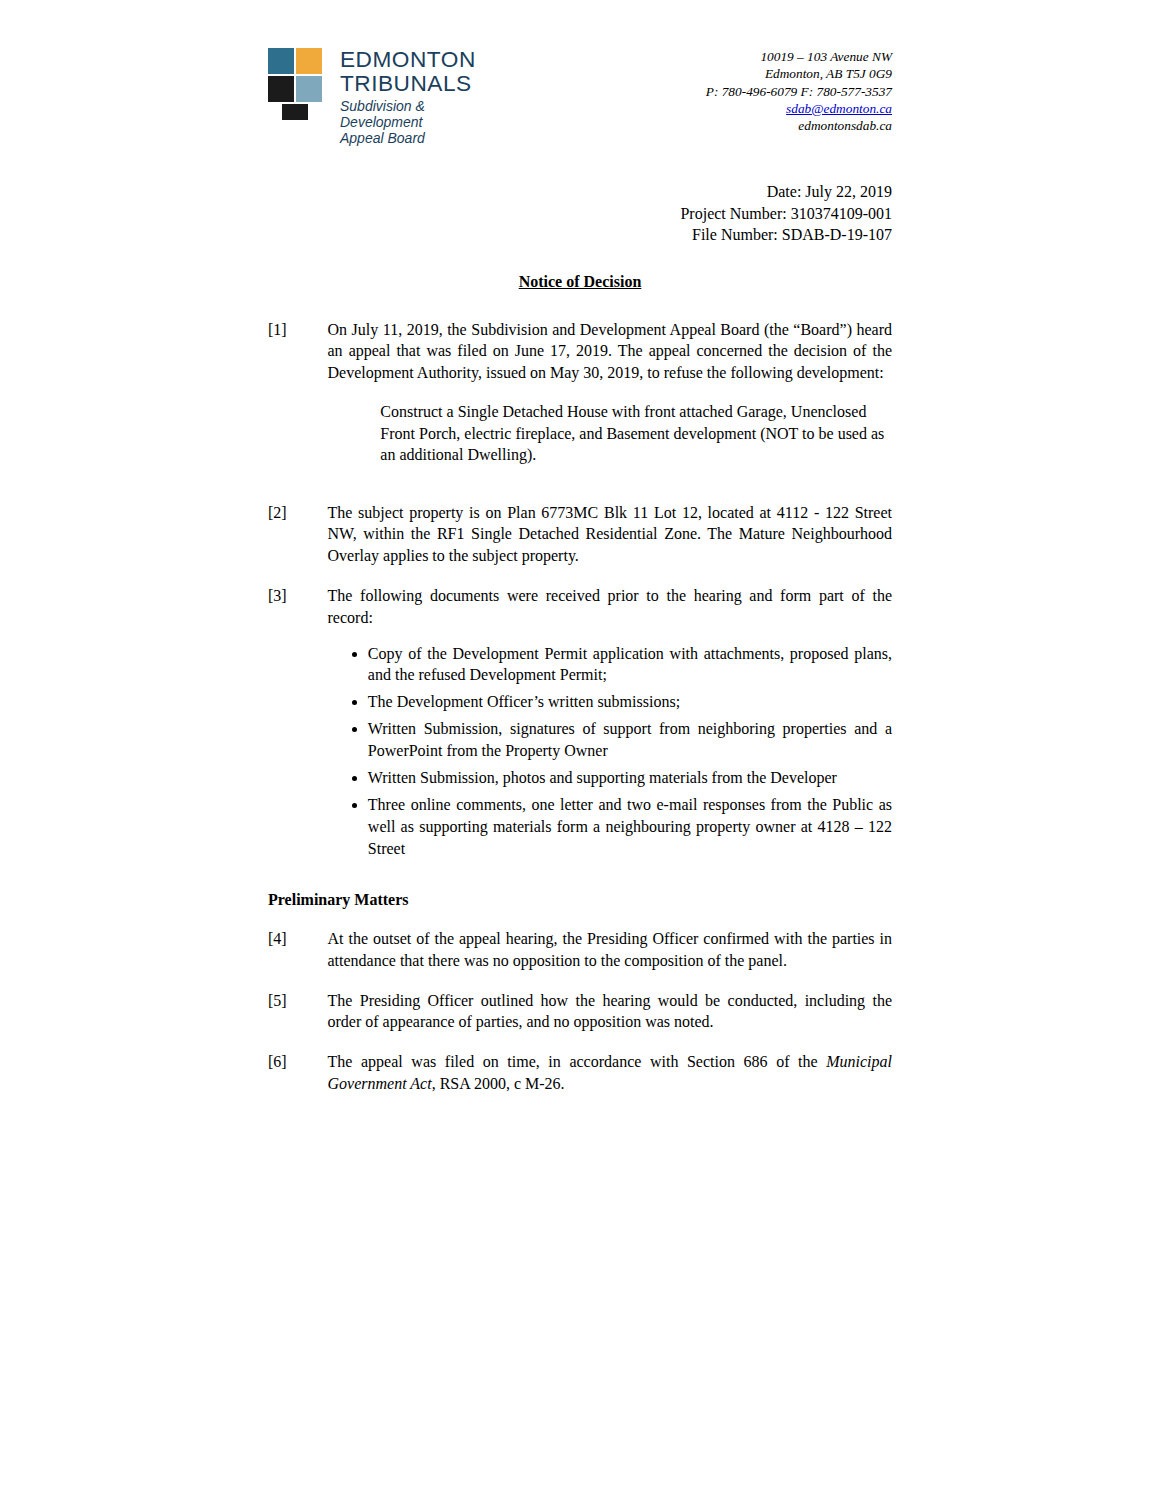EDMONTON
TRIBUNALS
Subdivision &
Development
Appeal Board
10019 – 103 Avenue NW
Edmonton, AB T5J 0G9
P: 780-496-6079 F: 780-577-3537
sdab@edmonton.ca
edmontonsdab.ca
Date: July 22, 2019
Project Number: 310374109-001
File Number: SDAB-D-19-107
Notice of Decision
[1]
On July 11, 2019, the Subdivision and Development Appeal Board (the “Board”) heard an appeal that was filed on June 17, 2019. The appeal concerned the decision of the Development Authority, issued on May 30, 2019, to refuse the following development:
Construct a Single Detached House with front attached Garage, Unenclosed Front Porch, electric fireplace, and Basement development (NOT to be used as an additional Dwelling).
[2]
The subject property is on Plan 6773MC Blk 11 Lot 12, located at 4112 - 122 Street NW, within the RF1 Single Detached Residential Zone. The Mature Neighbourhood Overlay applies to the subject property.
[3]
The following documents were received prior to the hearing and form part of the record:
Copy of the Development Permit application with attachments, proposed plans, and the refused Development Permit;
The Development Officer’s written submissions;
Written Submission, signatures of support from neighboring properties and a PowerPoint from the Property Owner
Written Submission, photos and supporting materials from the Developer
Three online comments, one letter and two e-mail responses from the Public as well as supporting materials form a neighbouring property owner at 4128 – 122 Street
Preliminary Matters
[4]
At the outset of the appeal hearing, the Presiding Officer confirmed with the parties in attendance that there was no opposition to the composition of the panel.
[5]
The Presiding Officer outlined how the hearing would be conducted, including the order of appearance of parties, and no opposition was noted.
[6]
The appeal was filed on time, in accordance with Section 686 of the Municipal Government Act, RSA 2000, c M-26.